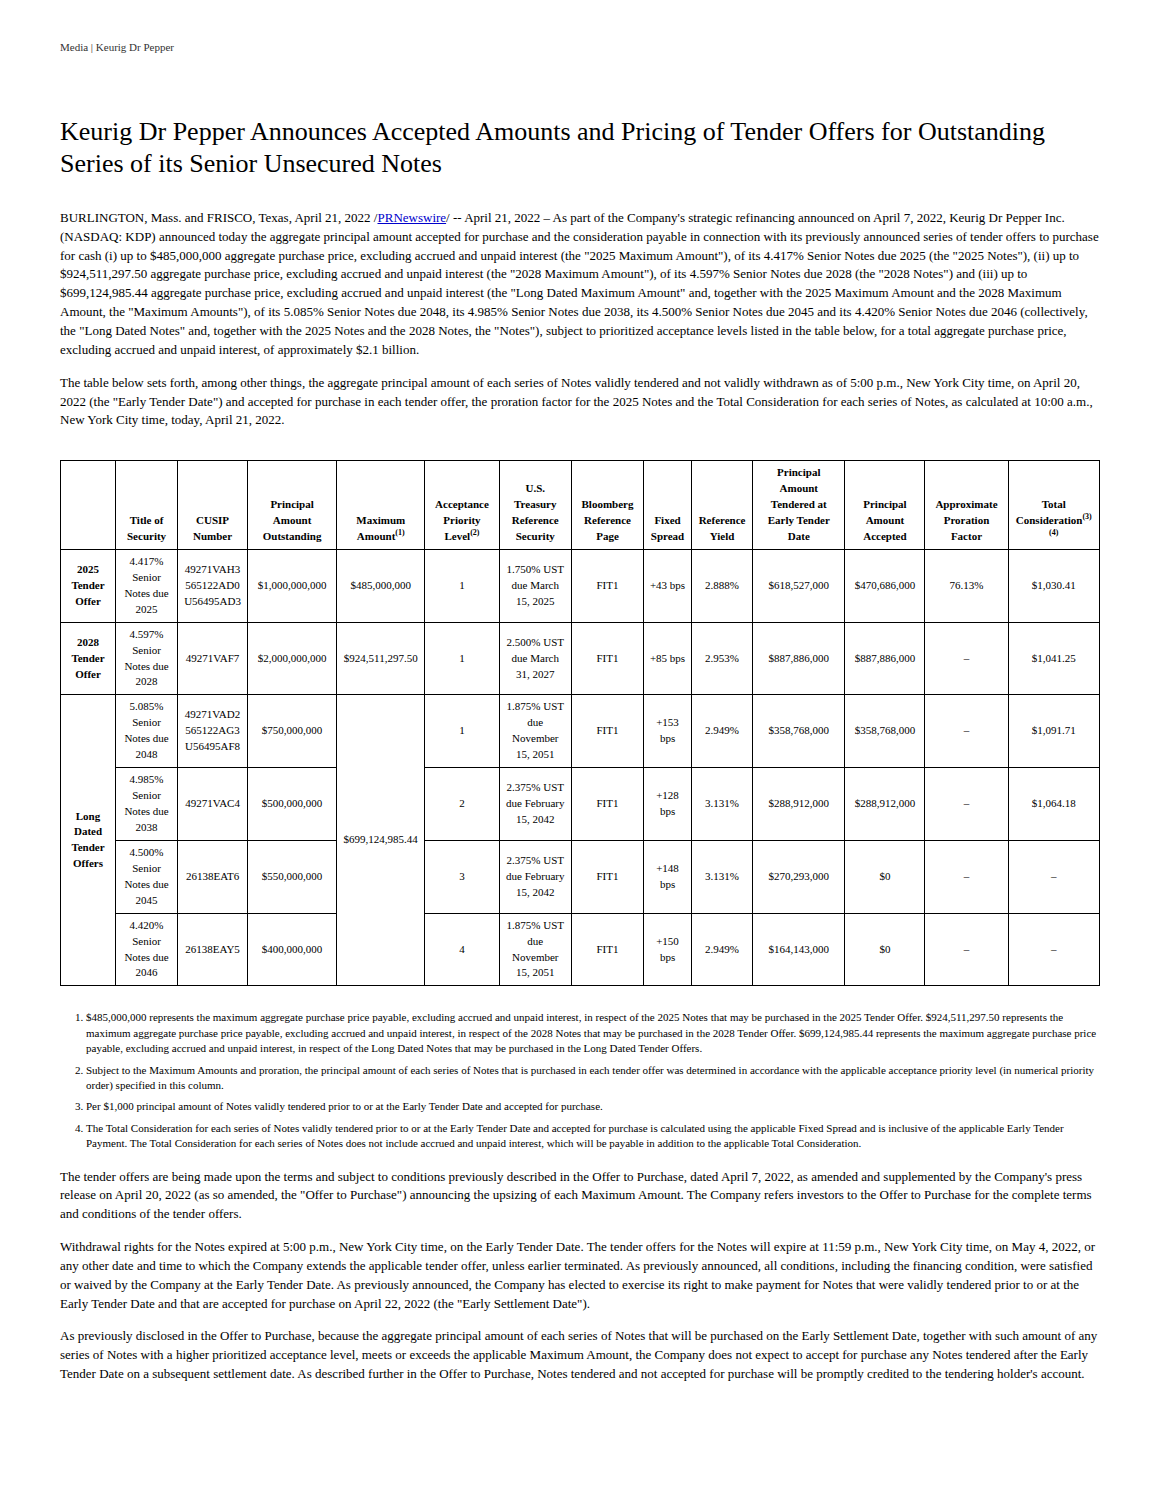Media | Keurig Dr Pepper
Keurig Dr Pepper Announces Accepted Amounts and Pricing of Tender Offers for Outstanding Series of its Senior Unsecured Notes
BURLINGTON, Mass. and FRISCO, Texas, April 21, 2022 /PRNewswire/ -- April 21, 2022 – As part of the Company's strategic refinancing announced on April 7, 2022, Keurig Dr Pepper Inc. (NASDAQ: KDP) announced today the aggregate principal amount accepted for purchase and the consideration payable in connection with its previously announced series of tender offers to purchase for cash (i) up to $485,000,000 aggregate purchase price, excluding accrued and unpaid interest (the "2025 Maximum Amount"), of its 4.417% Senior Notes due 2025 (the "2025 Notes"), (ii) up to $924,511,297.50 aggregate purchase price, excluding accrued and unpaid interest (the "2028 Maximum Amount"), of its 4.597% Senior Notes due 2028 (the "2028 Notes") and (iii) up to $699,124,985.44 aggregate purchase price, excluding accrued and unpaid interest (the "Long Dated Maximum Amount" and, together with the 2025 Maximum Amount and the 2028 Maximum Amount, the "Maximum Amounts"), of its 5.085% Senior Notes due 2048, its 4.985% Senior Notes due 2038, its 4.500% Senior Notes due 2045 and its 4.420% Senior Notes due 2046 (collectively, the "Long Dated Notes" and, together with the 2025 Notes and the 2028 Notes, the "Notes"), subject to prioritized acceptance levels listed in the table below, for a total aggregate purchase price, excluding accrued and unpaid interest, of approximately $2.1 billion.
The table below sets forth, among other things, the aggregate principal amount of each series of Notes validly tendered and not validly withdrawn as of 5:00 p.m., New York City time, on April 20, 2022 (the "Early Tender Date") and accepted for purchase in each tender offer, the proration factor for the 2025 Notes and the Total Consideration for each series of Notes, as calculated at 10:00 a.m., New York City time, today, April 21, 2022.
| | Title of Security | CUSIP Number | Principal Amount Outstanding | Maximum Amount (1) | Acceptance Priority Level (2) | U.S. Treasury Reference Security | Bloomberg Reference Page | Fixed Spread | Reference Yield | Principal Amount Tendered at Early Tender Date | Principal Amount Accepted | Approximate Proration Factor | Total Consideration (3)(4) |
| --- | --- | --- | --- | --- | --- | --- | --- | --- | --- | --- | --- | --- | --- |
| 2025 Tender Offer | 4.417% Senior Notes due 2025 | 49271VAH3 565122AD0 U56495AD3 | $1,000,000,000 | $485,000,000 | 1 | 1.750% UST due March 15, 2025 | FIT1 | +43 bps | 2.888% | $618,527,000 | $470,686,000 | 76.13% | $1,030.41 |
| 2028 Tender Offer | 4.597% Senior Notes due 2028 | 49271VAF7 | $2,000,000,000 | $924,511,297.50 | 1 | 2.500% UST due March 31, 2027 | FIT1 | +85 bps | 2.953% | $887,886,000 | $887,886,000 | – | $1,041.25 |
| Long Dated Tender Offers | 5.085% Senior Notes due 2048 | 49271VAD2 565122AG3 U56495AF8 | $750,000,000 | $699,124,985.44 | 1 | 1.875% UST due November 15, 2051 | FIT1 | +153 bps | 2.949% | $358,768,000 | $358,768,000 | – | $1,091.71 |
| 4.985% Senior Notes due 2038 | 49271VAC4 | $500,000,000 | 2 | 2.375% UST due February 15, 2042 | FIT1 | +128 bps | 3.131% | $288,912,000 | $288,912,000 | – | $1,064.18 |
| 4.500% Senior Notes due 2045 | 26138EAT6 | $550,000,000 | 3 | 2.375% UST due February 15, 2042 | FIT1 | +148 bps | 3.131% | $270,293,000 | $0 | – | – |
| 4.420% Senior Notes due 2046 | 26138EAY5 | $400,000,000 | 4 | 1.875% UST due November 15, 2051 | FIT1 | +150 bps | 2.949% | $164,143,000 | $0 | – | – |
$485,000,000 represents the maximum aggregate purchase price payable, excluding accrued and unpaid interest, in respect of the 2025 Notes that may be purchased in the 2025 Tender Offer. $924,511,297.50 represents the maximum aggregate purchase price payable, excluding accrued and unpaid interest, in respect of the 2028 Notes that may be purchased in the 2028 Tender Offer. $699,124,985.44 represents the maximum aggregate purchase price payable, excluding accrued and unpaid interest, in respect of the Long Dated Notes that may be purchased in the Long Dated Tender Offers.
Subject to the Maximum Amounts and proration, the principal amount of each series of Notes that is purchased in each tender offer was determined in accordance with the applicable acceptance priority level (in numerical priority order) specified in this column.
Per $1,000 principal amount of Notes validly tendered prior to or at the Early Tender Date and accepted for purchase.
The Total Consideration for each series of Notes validly tendered prior to or at the Early Tender Date and accepted for purchase is calculated using the applicable Fixed Spread and is inclusive of the applicable Early Tender Payment. The Total Consideration for each series of Notes does not include accrued and unpaid interest, which will be payable in addition to the applicable Total Consideration.
The tender offers are being made upon the terms and subject to conditions previously described in the Offer to Purchase, dated April 7, 2022, as amended and supplemented by the Company's press release on April 20, 2022 (as so amended, the "Offer to Purchase") announcing the upsizing of each Maximum Amount. The Company refers investors to the Offer to Purchase for the complete terms and conditions of the tender offers.
Withdrawal rights for the Notes expired at 5:00 p.m., New York City time, on the Early Tender Date. The tender offers for the Notes will expire at 11:59 p.m., New York City time, on May 4, 2022, or any other date and time to which the Company extends the applicable tender offer, unless earlier terminated. As previously announced, all conditions, including the financing condition, were satisfied or waived by the Company at the Early Tender Date. As previously announced, the Company has elected to exercise its right to make payment for Notes that were validly tendered prior to or at the Early Tender Date and that are accepted for purchase on April 22, 2022 (the "Early Settlement Date").
As previously disclosed in the Offer to Purchase, because the aggregate principal amount of each series of Notes that will be purchased on the Early Settlement Date, together with such amount of any series of Notes with a higher prioritized acceptance level, meets or exceeds the applicable Maximum Amount, the Company does not expect to accept for purchase any Notes tendered after the Early Tender Date on a subsequent settlement date. As described further in the Offer to Purchase, Notes tendered and not accepted for purchase will be promptly credited to the tendering holder's account.